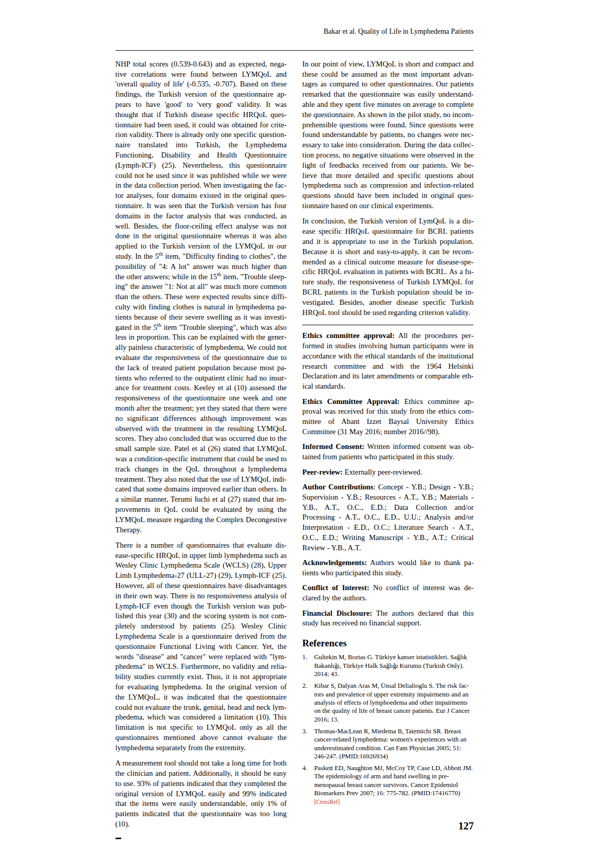Bakar et al. Quality of Life in Lymphedema Patients
NHP total scores (0.539-0.643) and as expected, negative correlations were found between LYMQoL and 'overall quality of life' (-0.535, -0.707). Based on these findings, the Turkish version of the questionnaire appears to have 'good' to 'very good' validity. It was thought that if Turkish disease specific HRQoL questionnaire had been used, it could was obtained for criterion validity. There is already only one specific questionnaire translated into Turkish, the Lymphedema Functioning, Disability and Health Questionnaire (Lymph-ICF) (25). Nevertheless, this questionnaire could not be used since it was published while we were in the data collection period. When investigating the factor analyses, four domains existed in the original questionnaire. It was seen that the Turkish version has four domains in the factor analysis that was conducted, as well. Besides, the floor-ceiling effect analyse was not done in the original questionnaire whereas it was also applied to the Turkish version of the LYMQoL in our study. In the 5th item, "Difficulty finding to clothes", the possibility of "4: A lot" answer was much higher than the other answers; while in the 15th item, "Trouble sleeping" the answer "1: Not at all" was much more common than the others. These were expected results since difficulty with finding clothes is natural in lymphedema patients because of their severe swelling as it was investigated in the 5th item "Trouble sleeping", which was also less in proportion. This can be explained with the generally painless characteristic of lymphedema. We could not evaluate the responsiveness of the questionnaire due to the lack of treated patient population because most patients who referred to the outpatient clinic had no insurance for treatment costs. Keeley et al (10) assessed the responsiveness of the questionnaire one week and one month after the treatment; yet they stated that there were no significant differences although improvement was observed with the treatment in the resulting LYMQoL scores. They also concluded that was occurred due to the small sample size. Patel et al (26) stated that LYMQoL was a condition-specific instrument that could be used to track changes in the QoL throughout a lymphedema treatment. They also noted that the use of LYMQoL indicated that some domains improved earlier than others. In a similar manner, Terumi Iuchi et al (27) stated that improvements in QoL could be evaluated by using the LYMQoL measure regarding the Complex Decongestive Therapy.
There is a number of questionnaires that evaluate disease-specific HRQoL in upper limb lymphedema such as Wesley Clinic Lymphedema Scale (WCLS) (28), Upper Limb Lymphedema-27 (ULL-27) (29), Lymph-ICF (25). However, all of these questionnaires have disadvantages in their own way. There is no responsiveness analysis of Lymph-ICF even though the Turkish version was published this year (30) and the scoring system is not completely understood by patients (25). Wesley Clinic Lymphedema Scale is a questionnaire derived from the questionnaire Functional Living with Cancer. Yet, the words "disease" and "cancer" were replaced with "lymphedema" in WCLS. Furthermore, no validity and reliability studies currently exist. Thus, it is not appropriate for evaluating lymphedema. In the original version of the LYMQoL, it was indicated that the questionnaire could not evaluate the trunk, genital, head and neck lymphedema, which was considered a limitation (10). This limitation is not specific to LYMQoL only as all the questionnaires mentioned above cannot evaluate the lymphedema separately from the extremity.
A measurement tool should not take a long time for both the clinician and patient. Additionally, it should be easy to use. 93% of patients indicated that they completed the original version of LYMQoL easily and 99% indicated that the items were easily understandable, only 1% of patients indicated that the questionnaire was too long (10).
In our point of view, LYMQoL is short and compact and these could be assumed as the most important advantages as compared to other questionnaires. Our patients remarked that the questionnaire was easily understandable and they spent five minutes on average to complete the questionnaire. As shown in the pilot study, no incomprehensible questions were found. Since questions were found understandable by patients, no changes were necessary to take into consideration. During the data collection process, no negative situations were observed in the light of feedbacks received from our patients. We believe that more detailed and specific questions about lymphedema such as compression and infection-related questions should have been included in original questionnaire based on our clinical experiments.
In conclusion, the Turkish version of LymQoL is a disease specific HRQoL questionnaire for BCRL patients and it is appropriate to use in the Turkish population. Because it is short and easy-to-apply, it can be recommended as a clinical outcome measure for disease-specific HRQoL evaluation in patients with BCRL. As a future study, the responsiveness of Turkish LYMQoL for BCRL patients in the Turkish population should be investigated. Besides, another disease specific Turkish HRQoL tool should be used regarding criterion validity.
Ethics committee approval: All the procedures performed in studies involving human participants were in accordance with the ethical standards of the institutional research committee and with the 1964 Helsinki Declaration and its later amendments or comparable ethical standards.
Ethics Committee Approval: Ethics committee approval was received for this study from the ethics committee of Abant Izzet Baysal University Ethics Committee (31 May 2016; number 2016//98).
Informed Consent: Written informed consent was obtained from patients who participated in this study.
Peer-review: Externally peer-reviewed.
Author Contributions: Concept - Y.B.; Design - Y.B.; Supervision - Y.B.; Resources - A.T., Y.B.; Materials - Y.B., A.T., O.C., E.D.; Data Collection and/or Processing - A.T., O.C., E.D., U.U.; Analysis and/or Interpretation - E.D., O.C.; Literature Search - A.T., O.C., E.D.; Writing Manuscript - Y.B., A.T.; Critical Review - Y.B., A.T.
Acknowledgements: Authors would like to thank patients who participated this study.
Conflict of Interest: No conflict of interest was declared by the authors.
Financial Disclosure: The authors declared that this study has received no financial support.
References
Gultekin M, Boztas G. Türkiye kanser istatistikleri. Sağlık Bakanlığı, Türkiye Halk Sağlığı Kurumu (Turkish Only). 2014; 43.
Kibar S, Dalyan Aras M, Ünsal Delialioglu S. The risk factors and prevalence of upper extremity impairments and an analysis of effects of lymphoedema and other impairments on the quality of life of breast cancer patients. Eur J Cancer 2016; 13.
Thomas-MacLean R, Miedema B, Tatemichi SR. Breast cancer-related lymphedema: women's experiences with an underestimated condition. Can Fam Physician 2005; 51: 246-247. (PMID:16926934)
Paskett ED, Naughton MJ, McCoy TP, Case LD, Abbott JM. The epidemiology of arm and hand swelling in premenopausal breast cancer survivors. Cancer Epidemiol Biomarkers Prev 2007; 16: 775-782. (PMID:17416770) [CrossRef]
127